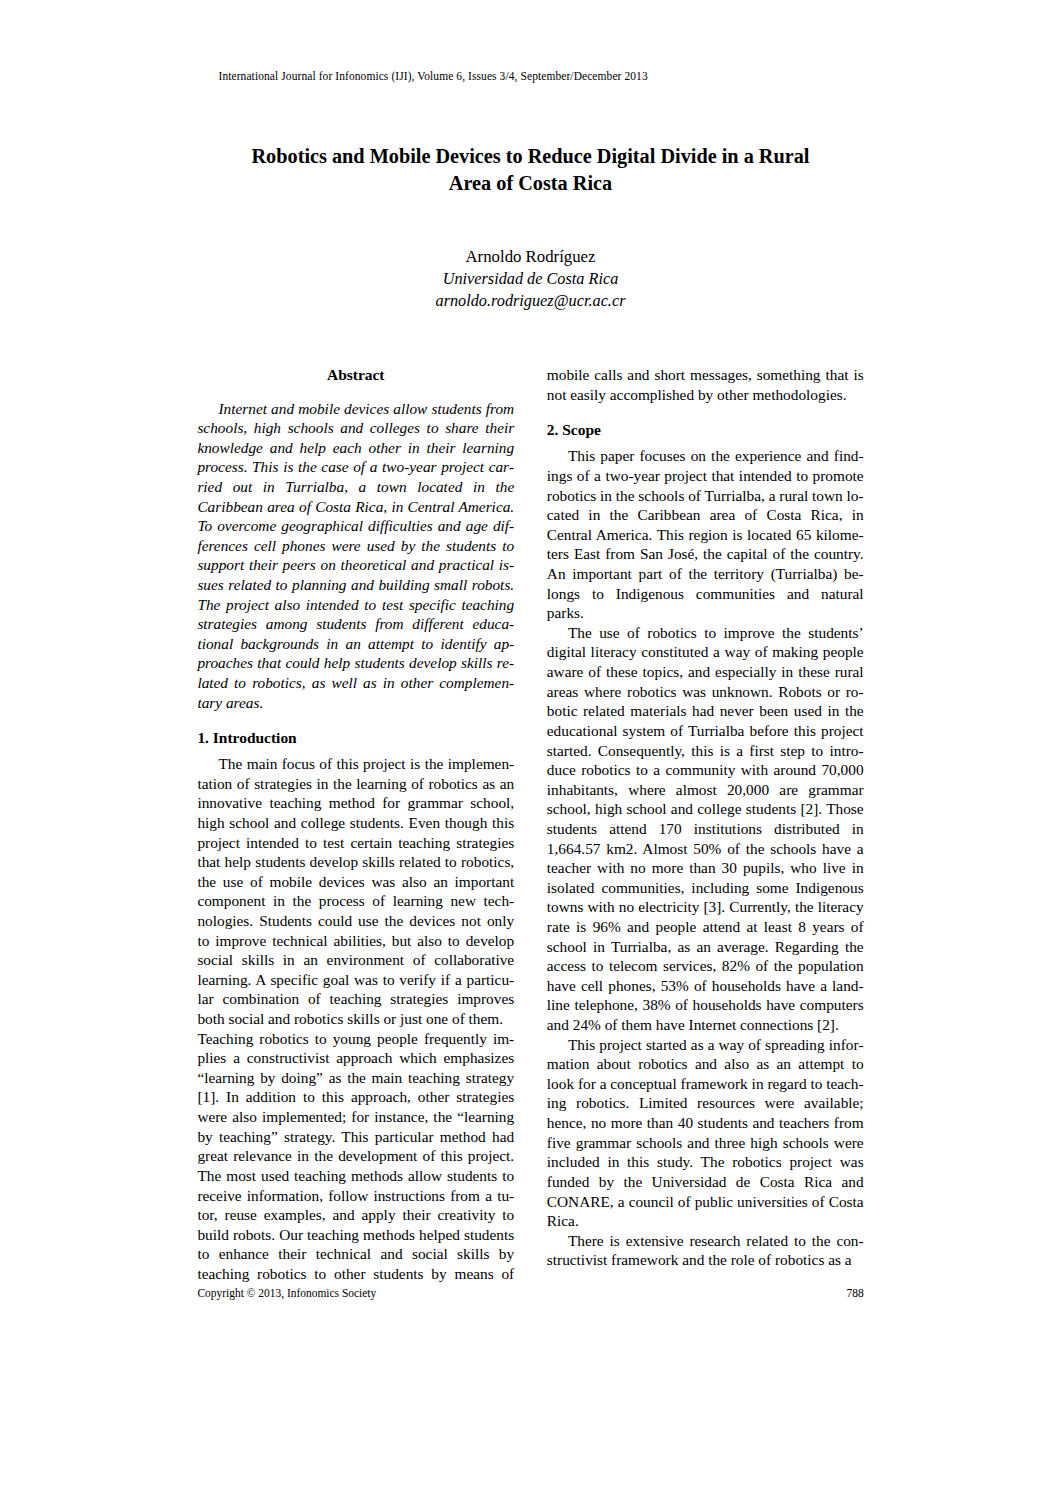International Journal for Infonomics (IJI), Volume 6, Issues 3/4, September/December 2013
Robotics and Mobile Devices to Reduce Digital Divide in a Rural Area of Costa Rica
Arnoldo Rodríguez
Universidad de Costa Rica
arnoldo.rodriguez@ucr.ac.cr
Abstract
Internet and mobile devices allow students from schools, high schools and colleges to share their knowledge and help each other in their learning process. This is the case of a two-year project carried out in Turrialba, a town located in the Caribbean area of Costa Rica, in Central America. To overcome geographical difficulties and age differences cell phones were used by the students to support their peers on theoretical and practical issues related to planning and building small robots. The project also intended to test specific teaching strategies among students from different educational backgrounds in an attempt to identify approaches that could help students develop skills related to robotics, as well as in other complementary areas.
1. Introduction
The main focus of this project is the implementation of strategies in the learning of robotics as an innovative teaching method for grammar school, high school and college students. Even though this project intended to test certain teaching strategies that help students develop skills related to robotics, the use of mobile devices was also an important component in the process of learning new technologies. Students could use the devices not only to improve technical abilities, but also to develop social skills in an environment of collaborative learning. A specific goal was to verify if a particular combination of teaching strategies improves both social and robotics skills or just one of them.
Teaching robotics to young people frequently implies a constructivist approach which emphasizes “learning by doing” as the main teaching strategy [1]. In addition to this approach, other strategies were also implemented; for instance, the “learning by teaching” strategy. This particular method had great relevance in the development of this project. The most used teaching methods allow students to receive information, follow instructions from a tutor, reuse examples, and apply their creativity to build robots. Our teaching methods helped students to enhance their technical and social skills by teaching robotics to other students by means of mobile calls and short messages, something that is not easily accomplished by other methodologies.
2. Scope
This paper focuses on the experience and findings of a two-year project that intended to promote robotics in the schools of Turrialba, a rural town located in the Caribbean area of Costa Rica, in Central America. This region is located 65 kilometers East from San José, the capital of the country. An important part of the territory (Turrialba) belongs to Indigenous communities and natural parks.
The use of robotics to improve the students’ digital literacy constituted a way of making people aware of these topics, and especially in these rural areas where robotics was unknown. Robots or robotic related materials had never been used in the educational system of Turrialba before this project started. Consequently, this is a first step to introduce robotics to a community with around 70,000 inhabitants, where almost 20,000 are grammar school, high school and college students [2]. Those students attend 170 institutions distributed in 1,664.57 km2. Almost 50% of the schools have a teacher with no more than 30 pupils, who live in isolated communities, including some Indigenous towns with no electricity [3]. Currently, the literacy rate is 96% and people attend at least 8 years of school in Turrialba, as an average. Regarding the access to telecom services, 82% of the population have cell phones, 53% of households have a landline telephone, 38% of households have computers and 24% of them have Internet connections [2].
This project started as a way of spreading information about robotics and also as an attempt to look for a conceptual framework in regard to teaching robotics. Limited resources were available; hence, no more than 40 students and teachers from five grammar schools and three high schools were included in this study. The robotics project was funded by the Universidad de Costa Rica and CONARE, a council of public universities of Costa Rica.
There is extensive research related to the constructivist framework and the role of robotics as a
Copyright © 2013, Infonomics Society 788